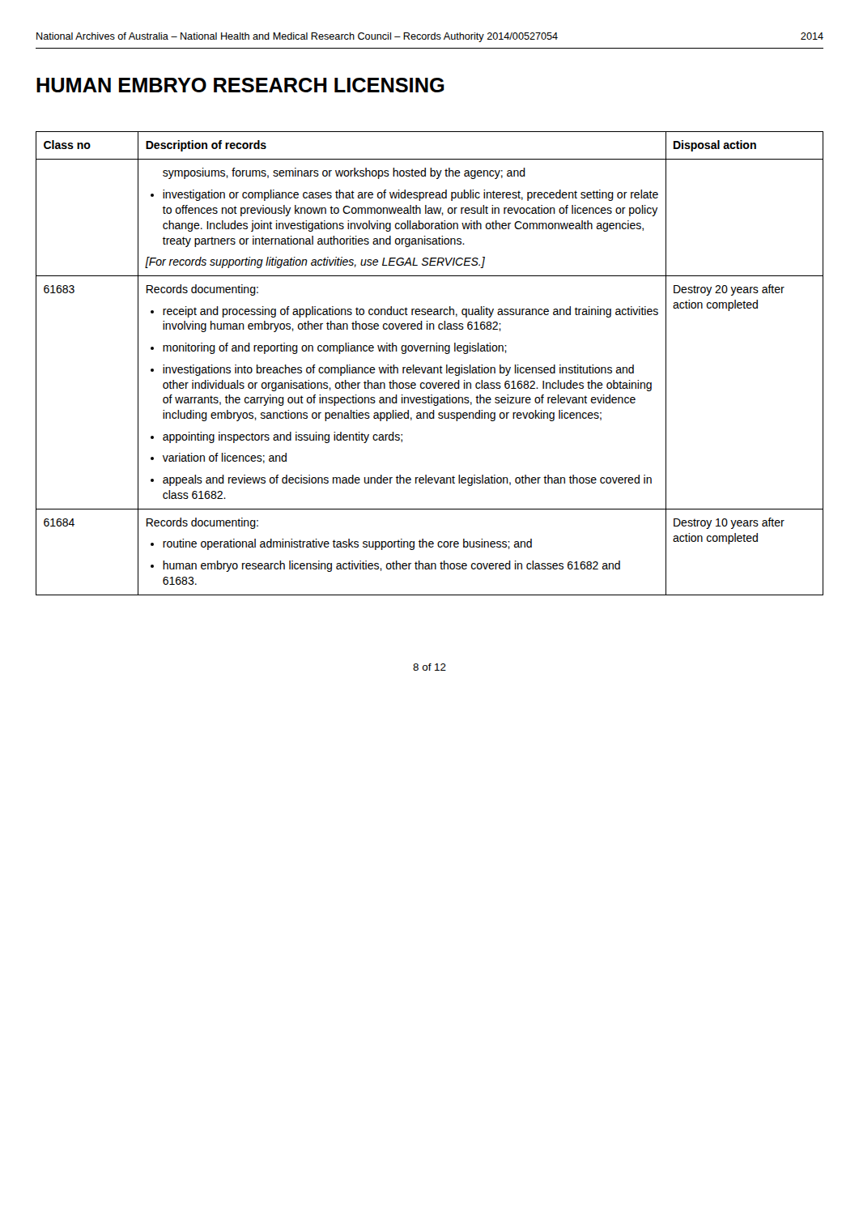National Archives of Australia – National Health and Medical Research Council – Records Authority 2014/00527054
2014
HUMAN EMBRYO RESEARCH LICENSING
| Class no | Description of records | Disposal action |
| --- | --- | --- |
| | symposiums, forums, seminars or workshops hosted by the agency; and investigation or compliance cases that are of widespread public interest, precedent setting or relate to offences not previously known to Commonwealth law, or result in revocation of licences or policy change. Includes joint investigations involving collaboration with other Commonwealth agencies, treaty partners or international authorities and organisations. [For records supporting litigation activities, use LEGAL SERVICES.] | |
| 61683 | Records documenting: receipt and processing of applications to conduct research, quality assurance and training activities involving human embryos, other than those covered in class 61682; monitoring of and reporting on compliance with governing legislation; investigations into breaches of compliance with relevant legislation by licensed institutions and other individuals or organisations, other than those covered in class 61682. Includes the obtaining of warrants, the carrying out of inspections and investigations, the seizure of relevant evidence including embryos, sanctions or penalties applied, and suspending or revoking licences; appointing inspectors and issuing identity cards; variation of licences; and appeals and reviews of decisions made under the relevant legislation, other than those covered in class 61682. | Destroy 20 years after action completed |
| 61684 | Records documenting: routine operational administrative tasks supporting the core business; and human embryo research licensing activities, other than those covered in classes 61682 and 61683. | Destroy 10 years after action completed |
8 of 12